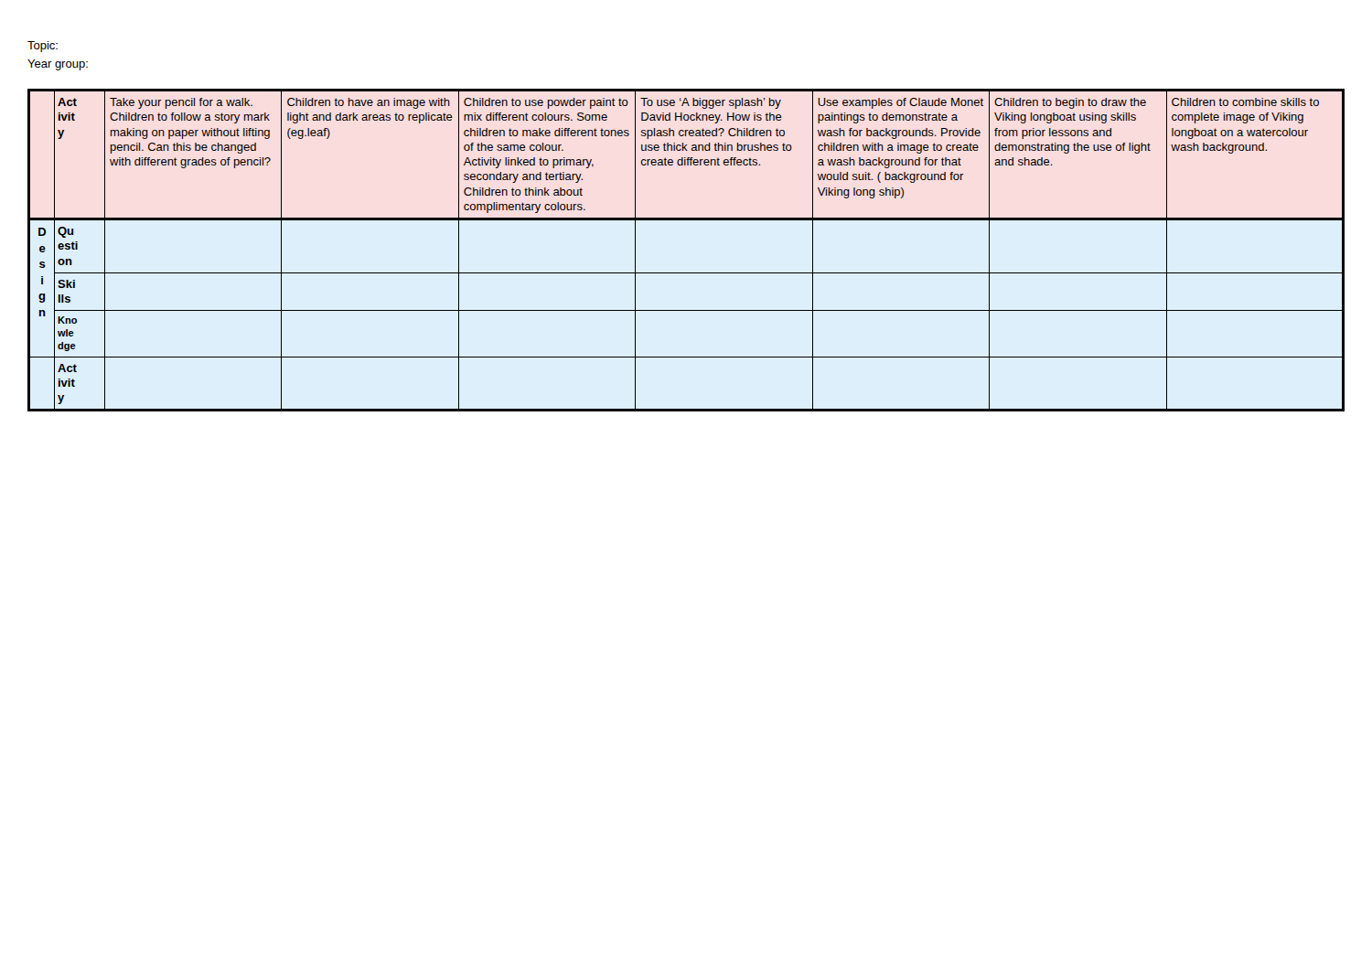Topic:
Year group:
| | Act ivit y | Take your pencil for a walk. Children to follow a story mark making on paper without lifting pencil. Can this be changed with different grades of pencil? | Children to have an image with light and dark areas to replicate (eg.leaf) | Children to use powder paint to mix different colours. Some children to make different tones of the same colour. Activity linked to primary, secondary and tertiary. Children to think about complimentary colours. | To use ‘A bigger splash’ by David Hockney. How is the splash created? Children to use thick and thin brushes to create different effects. | Use examples of Claude Monet paintings to demonstrate a wash for backgrounds. Provide children with a image to create a wash background for that would suit. ( background for Viking long ship) | Children to begin to draw the Viking longboat using skills from prior lessons and demonstrating the use of light and shade. | Children to combine skills to complete image of Viking longboat on a watercolour wash background. |
| D e s i g n | Qu esti on | | | | | | | |
| Ski lls | | | | | | | |
| Kno wle dge | | | | | | | |
| | Act ivit y | | | | | | | |